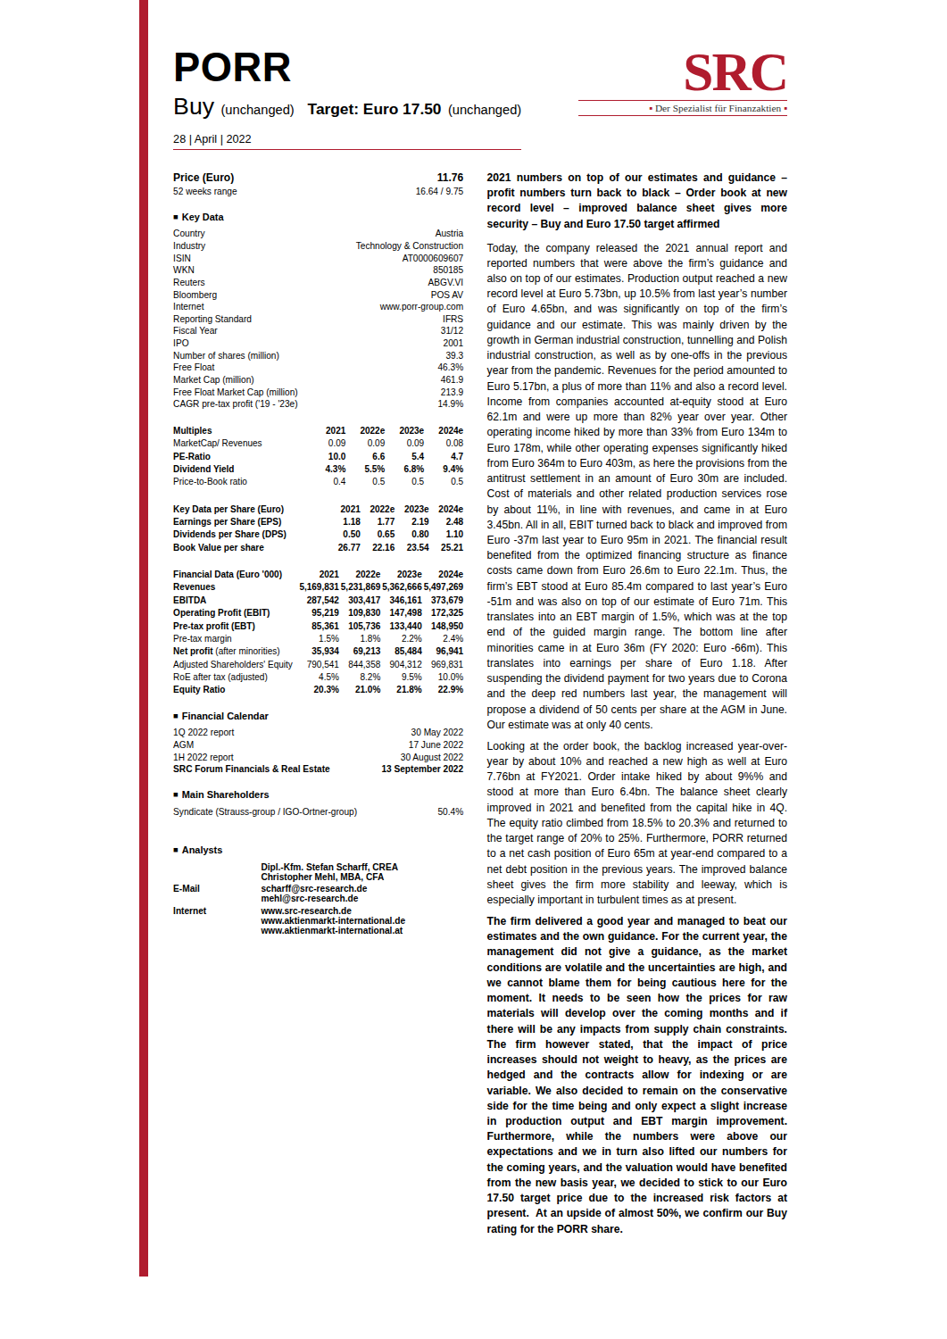PORR
Buy (unchanged) Target: Euro 17.50 (unchanged)
28 | April | 2022
SRC
Der Spezialist für Finanzaktien
| Price (Euro) | 11.76 |
| 52 weeks range | 16.64 / 9.75 |
Key Data
| Country | Austria |
| Industry | Technology & Construction |
| ISIN | AT0000609607 |
| WKN | 850185 |
| Reuters | ABGV.VI |
| Bloomberg | POS AV |
| Internet | www.porr-group.com |
| Reporting Standard | IFRS |
| Fiscal Year | 31/12 |
| IPO | 2001 |
| Number of shares (million) | 39.3 |
| Free Float | 46.3% |
| Market Cap (million) | 461.9 |
| Free Float Market Cap (million) | 213.9 |
| CAGR pre-tax profit ('19 - '23e) | 14.9% |
| Multiples | 2021 | 2022e | 2023e | 2024e |
| --- | --- | --- | --- | --- |
| MarketCap/ Revenues | 0.09 | 0.09 | 0.09 | 0.08 |
| PE-Ratio | 10.0 | 6.6 | 5.4 | 4.7 |
| Dividend Yield | 4.3% | 5.5% | 6.8% | 9.4% |
| Price-to-Book ratio | 0.4 | 0.5 | 0.5 | 0.5 |
| Key Data per Share (Euro) | 2021 | 2022e | 2023e | 2024e |
| --- | --- | --- | --- | --- |
| Earnings per Share (EPS) | 1.18 | 1.77 | 2.19 | 2.48 |
| Dividends per Share (DPS) | 0.50 | 0.65 | 0.80 | 1.10 |
| Book Value per share | 26.77 | 22.16 | 23.54 | 25.21 |
| Financial Data (Euro '000) | 2021 | 2022e | 2023e | 2024e |
| --- | --- | --- | --- | --- |
| Revenues | 5,169,831 | 5,231,869 | 5,362,666 | 5,497,269 |
| EBITDA | 287,542 | 303,417 | 346,161 | 373,679 |
| Operating Profit (EBIT) | 95,219 | 109,830 | 147,498 | 172,325 |
| Pre-tax profit (EBT) | 85,361 | 105,736 | 133,440 | 148,950 |
| Pre-tax margin | 1.5% | 1.8% | 2.2% | 2.4% |
| Net profit (after minorities) | 35,934 | 69,213 | 85,484 | 96,941 |
| Adjusted Shareholders' Equity | 790,541 | 844,358 | 904,312 | 969,831 |
| RoE after tax (adjusted) | 4.5% | 8.2% | 9.5% | 10.0% |
| Equity Ratio | 20.3% | 21.0% | 21.8% | 22.9% |
Financial Calendar
| 1Q 2022 report | 30 May 2022 |
| AGM | 17 June 2022 |
| 1H 2022 report | 30 August 2022 |
| SRC Forum Financials & Real Estate | 13 September 2022 |
Main Shareholders
| Syndicate (Strauss-group / IGO-Ortner-group) | 50.4% |
Analysts
| | Dipl.-Kfm. Stefan Scharff, CREA Christopher Mehl, MBA, CFA |
| E-Mail | scharff@src-research.de mehl@src-research.de |
| Internet | www.src-research.de www.aktienmarkt-international.de www.aktienmarkt-international.at |
2021 numbers on top of our estimates and guidance – profit numbers turn back to black – Order book at new record level – improved balance sheet gives more security – Buy and Euro 17.50 target affirmed
Today, the company released the 2021 annual report and reported numbers that were above the firm’s guidance and also on top of our estimates. Production output reached a new record level at Euro 5.73bn, up 10.5% from last year’s number of Euro 4.65bn, and was significantly on top of the firm’s guidance and our estimate. This was mainly driven by the growth in German industrial construction, tunnelling and Polish industrial construction, as well as by one-offs in the previous year from the pandemic. Revenues for the period amounted to Euro 5.17bn, a plus of more than 11% and also a record level. Income from companies accounted at-equity stood at Euro 62.1m and were up more than 82% year over year. Other operating income hiked by more than 33% from Euro 134m to Euro 178m, while other operating expenses significantly hiked from Euro 364m to Euro 403m, as here the provisions from the antitrust settlement in an amount of Euro 30m are included. Cost of materials and other related production services rose by about 11%, in line with revenues, and came in at Euro 3.45bn. All in all, EBIT turned back to black and improved from Euro -37m last year to Euro 95m in 2021. The financial result benefited from the optimized financing structure as finance costs came down from Euro 26.6m to Euro 22.1m. Thus, the firm’s EBT stood at Euro 85.4m compared to last year’s Euro -51m and was also on top of our estimate of Euro 71m. This translates into an EBT margin of 1.5%, which was at the top end of the guided margin range. The bottom line after minorities came in at Euro 36m (FY 2020: Euro -66m). This translates into earnings per share of Euro 1.18. After suspending the dividend payment for two years due to Corona and the deep red numbers last year, the management will propose a dividend of 50 cents per share at the AGM in June. Our estimate was at only 40 cents.
Looking at the order book, the backlog increased year-over-year by about 10% and reached a new high as well at Euro 7.76bn at FY2021. Order intake hiked by about 9%% and stood at more than Euro 6.4bn. The balance sheet clearly improved in 2021 and benefited from the capital hike in 4Q. The equity ratio climbed from 18.5% to 20.3% and returned to the target range of 20% to 25%. Furthermore, PORR returned to a net cash position of Euro 65m at year-end compared to a net debt position in the previous years. The improved balance sheet gives the firm more stability and leeway, which is especially important in turbulent times as at present.
The firm delivered a good year and managed to beat our estimates and the own guidance. For the current year, the management did not give a guidance, as the market conditions are volatile and the uncertainties are high, and we cannot blame them for being cautious here for the moment. It needs to be seen how the prices for raw materials will develop over the coming months and if there will be any impacts from supply chain constraints. The firm however stated, that the impact of price increases should not weight to heavy, as the prices are hedged and the contracts allow for indexing or are variable. We also decided to remain on the conservative side for the time being and only expect a slight increase in production output and EBT margin improvement. Furthermore, while the numbers were above our expectations and we in turn also lifted our numbers for the coming years, and the valuation would have benefited from the new basis year, we decided to stick to our Euro 17.50 target price due to the increased risk factors at present. At an upside of almost 50%, we confirm our Buy rating for the PORR share.